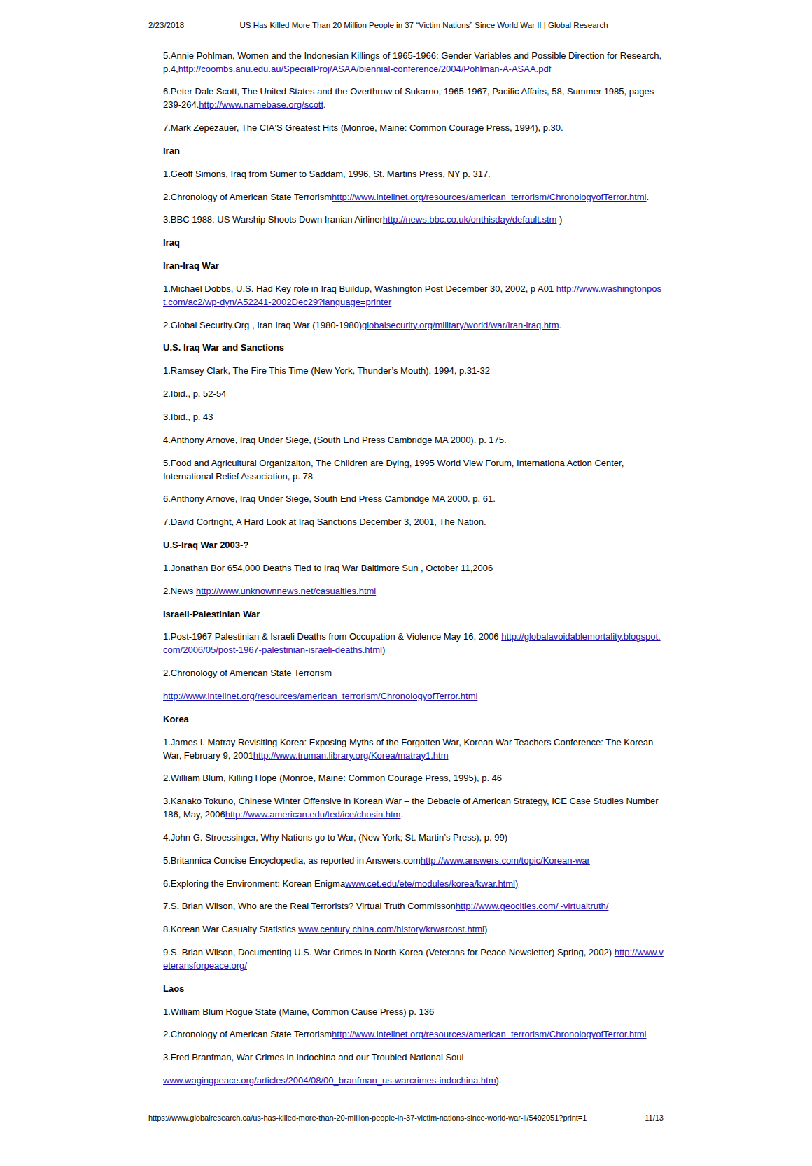2/23/2018 US Has Killed More Than 20 Million People in 37 “Victim Nations” Since World War II | Global Research
5.Annie Pohlman, Women and the Indonesian Killings of 1965-1966: Gender Variables and Possible Direction for Research, p.4,http://coombs.anu.edu.au/SpecialProj/ASAA/biennial-conference/2004/Pohlman-A-ASAA.pdf
6.Peter Dale Scott, The United States and the Overthrow of Sukarno, 1965-1967, Pacific Affairs, 58, Summer 1985, pages 239-264.http://www.namebase.org/scott.
7.Mark Zepezauer, The CIA'S Greatest Hits (Monroe, Maine: Common Courage Press, 1994), p.30.
Iran
1.Geoff Simons, Iraq from Sumer to Saddam, 1996, St. Martins Press, NY p. 317.
2.Chronology of American State Terrorismhttp://www.intellnet.org/resources/american_terrorism/ChronologyofTerror.html.
3.BBC 1988: US Warship Shoots Down Iranian Airlinerhttp://news.bbc.co.uk/onthisday/default.stm )
Iraq
Iran-Iraq War
1.Michael Dobbs, U.S. Had Key role in Iraq Buildup, Washington Post December 30, 2002, p A01 http://www.washingtonpost.com/ac2/wp-dyn/A52241-2002Dec29?language=printer
2.Global Security.Org , Iran Iraq War (1980-1980)globalsecurity.org/military/world/war/iran-iraq.htm.
U.S. Iraq War and Sanctions
1.Ramsey Clark, The Fire This Time (New York, Thunder’s Mouth), 1994, p.31-32
2.Ibid., p. 52-54
3.Ibid., p. 43
4.Anthony Arnove, Iraq Under Siege, (South End Press Cambridge MA 2000). p. 175.
5.Food and Agricultural Organizaiton, The Children are Dying, 1995 World View Forum, Internationa Action Center, International Relief Association, p. 78
6.Anthony Arnove, Iraq Under Siege, South End Press Cambridge MA 2000. p. 61.
7.David Cortright, A Hard Look at Iraq Sanctions December 3, 2001, The Nation.
U.S-Iraq War 2003-?
1.Jonathan Bor 654,000 Deaths Tied to Iraq War Baltimore Sun , October 11,2006
2.News http://www.unknownnews.net/casualties.html
Israeli-Palestinian War
1.Post-1967 Palestinian & Israeli Deaths from Occupation & Violence May 16, 2006 http://globalavoidablemortality.blogspot.com/2006/05/post-1967-palestinian-israeli-deaths.html)
2.Chronology of American State Terrorism
http://www.intellnet.org/resources/american_terrorism/ChronologyofTerror.html
Korea
1.James I. Matray Revisiting Korea: Exposing Myths of the Forgotten War, Korean War Teachers Conference: The Korean War, February 9, 2001http://www.truman.library.org/Korea/matray1.htm
2.William Blum, Killing Hope (Monroe, Maine: Common Courage Press, 1995), p. 46
3.Kanako Tokuno, Chinese Winter Offensive in Korean War – the Debacle of American Strategy, ICE Case Studies Number 186, May, 2006http://www.american.edu/ted/ice/chosin.htm.
4.John G. Stroessinger, Why Nations go to War, (New York; St. Martin’s Press), p. 99)
5.Britannica Concise Encyclopedia, as reported in Answers.comhttp://www.answers.com/topic/Korean-war
6.Exploring the Environment: Korean Enigmawww.cet.edu/ete/modules/korea/kwar.html)
7.S. Brian Wilson, Who are the Real Terrorists? Virtual Truth Commissonhttp://www.geocities.com/~virtualtruth/
8.Korean War Casualty Statistics www.century china.com/history/krwarcost.html)
9.S. Brian Wilson, Documenting U.S. War Crimes in North Korea (Veterans for Peace Newsletter) Spring, 2002) http://www.veteransforpeace.org/
Laos
1.William Blum Rogue State (Maine, Common Cause Press) p. 136
2.Chronology of American State Terrorismhttp://www.intellnet.org/resources/american_terrorism/ChronologyofTerror.html
3.Fred Branfman, War Crimes in Indochina and our Troubled National Soul
www.wagingpeace.org/articles/2004/08/00_branfman_us-warcrimes-indochina.htm).
https://www.globalresearch.ca/us-has-killed-more-than-20-million-people-in-37-victim-nations-since-world-war-ii/5492051?print=1 11/13